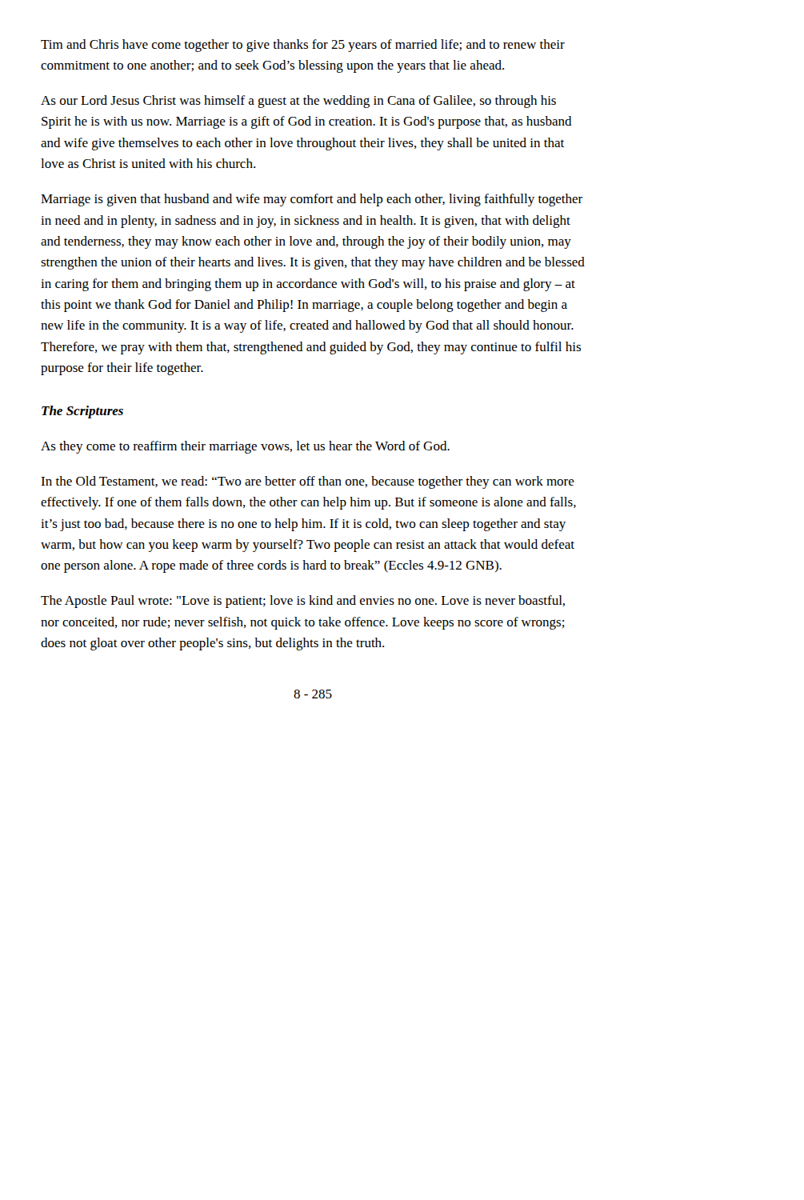Tim and Chris have come together to give thanks for 25 years of married life; and to renew their commitment to one another; and to seek God’s blessing upon the years that lie ahead.
As our Lord Jesus Christ was himself a guest at the wedding in Cana of Galilee, so through his Spirit he is with us now. Marriage is a gift of God in creation. It is God's purpose that, as husband and wife give themselves to each other in love throughout their lives, they shall be united in that love as Christ is united with his church.
Marriage is given that husband and wife may comfort and help each other, living faithfully together in need and in plenty, in sadness and in joy, in sickness and in health. It is given, that with delight and tenderness, they may know each other in love and, through the joy of their bodily union, may strengthen the union of their hearts and lives. It is given, that they may have children and be blessed in caring for them and bringing them up in accordance with God's will, to his praise and glory – at this point we thank God for Daniel and Philip! In marriage, a couple belong together and begin a new life in the community. It is a way of life, created and hallowed by God that all should honour. Therefore, we pray with them that, strengthened and guided by God, they may continue to fulfil his purpose for their life together.
The Scriptures
As they come to reaffirm their marriage vows, let us hear the Word of God.
In the Old Testament, we read: “Two are better off than one, because together they can work more effectively. If one of them falls down, the other can help him up. But if someone is alone and falls, it’s just too bad, because there is no one to help him. If it is cold, two can sleep together and stay warm, but how can you keep warm by yourself? Two people can resist an attack that would defeat one person alone. A rope made of three cords is hard to break” (Eccles 4.9-12 GNB).
The Apostle Paul wrote: "Love is patient; love is kind and envies no one. Love is never boastful, nor conceited, nor rude; never selfish, not quick to take offence. Love keeps no score of wrongs; does not gloat over other people's sins, but delights in the truth.
8 - 285